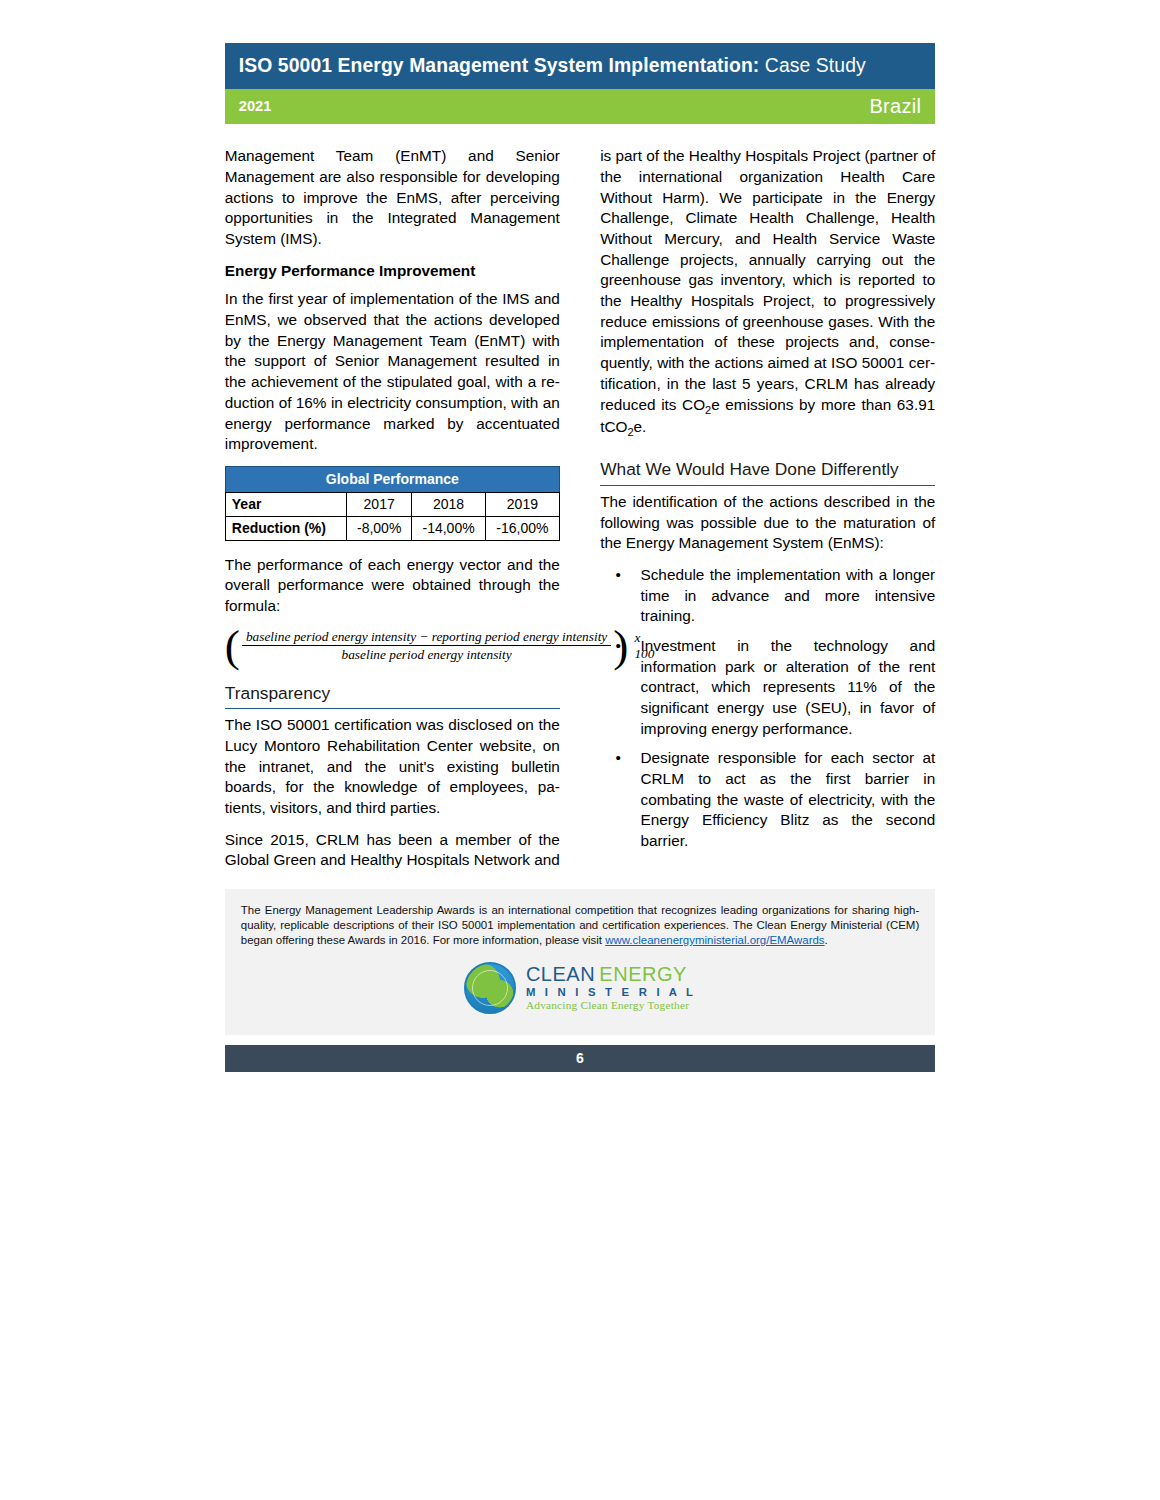ISO 50001 Energy Management System Implementation: Case Study
2021 Brazil
Management Team (EnMT) and Senior Management are also responsible for developing actions to improve the EnMS, after perceiving opportunities in the Integrated Management System (IMS).
Energy Performance Improvement
In the first year of implementation of the IMS and EnMS, we observed that the actions developed by the Energy Management Team (EnMT) with the support of Senior Management resulted in the achievement of the stipulated goal, with a reduction of 16% in electricity consumption, with an energy performance marked by accentuated improvement.
Global Performance
| Year | 2017 | 2018 | 2019 |
| Reduction (%) | -8,00% | -14,00% | -16,00% |
The performance of each energy vector and the overall performance were obtained through the formula:
( baseline period energy intensity − reporting period energy intensity baseline period energy intensity ) x 100
Transparency
The ISO 50001 certification was disclosed on the Lucy Montoro Rehabilitation Center website, on the intranet, and the unit's existing bulletin boards, for the knowledge of employees, patients, visitors, and third parties.
Since 2015, CRLM has been a member of the Global Green and Healthy Hospitals Network and is part of the Healthy Hospitals Project (partner of the international organization Health Care Without Harm). We participate in the Energy Challenge, Climate Health Challenge, Health Without Mercury, and Health Service Waste Challenge projects, annually carrying out the greenhouse gas inventory, which is reported to the Healthy Hospitals Project, to progressively reduce emissions of greenhouse gases. With the implementation of these projects and, consequently, with the actions aimed at ISO 50001 certification, in the last 5 years, CRLM has already reduced its CO2e emissions by more than 63.91 tCO2e.
What We Would Have Done Differently
The identification of the actions described in the following was possible due to the maturation of the Energy Management System (EnMS):
Schedule the implementation with a longer time in advance and more intensive training.
Investment in the technology and information park or alteration of the rent contract, which represents 11% of the significant energy use (SEU), in favor of improving energy performance.
Designate responsible for each sector at CRLM to act as the first barrier in combating the waste of electricity, with the Energy Efficiency Blitz as the second barrier.
The Energy Management Leadership Awards is an international competition that recognizes leading organizations for sharing high-quality, replicable descriptions of their ISO 50001 implementation and certification experiences. The Clean Energy Ministerial (CEM) began offering these Awards in 2016. For more information, please visit www.cleanenergyministerial.org/EMAwards.
CLEAN ENERGY
M I N I S T E R I A L
Advancing Clean Energy Together
6